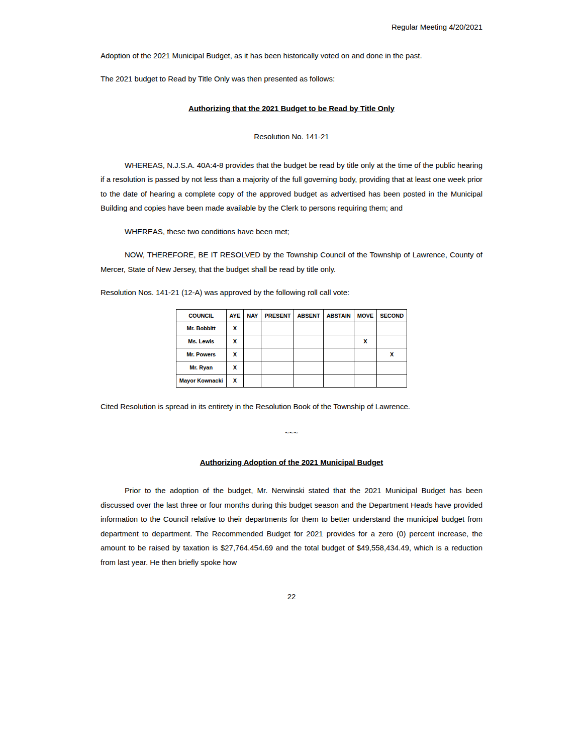Regular Meeting 4/20/2021
Adoption of the 2021 Municipal Budget, as it has been historically voted on and done in the past.
The 2021 budget to Read by Title Only was then presented as follows:
Authorizing that the 2021 Budget to be Read by Title Only
Resolution No. 141-21
WHEREAS, N.J.S.A. 40A:4-8 provides that the budget be read by title only at the time of the public hearing if a resolution is passed by not less than a majority of the full governing body, providing that at least one week prior to the date of hearing a complete copy of the approved budget as advertised has been posted in the Municipal Building and copies have been made available by the Clerk to persons requiring them; and
WHEREAS, these two conditions have been met;
NOW, THEREFORE, BE IT RESOLVED by the Township Council of the Township of Lawrence, County of Mercer, State of New Jersey, that the budget shall be read by title only.
Resolution Nos. 141-21 (12-A) was approved by the following roll call vote:
| COUNCIL | AYE | NAY | PRESENT | ABSENT | ABSTAIN | MOVE | SECOND |
| --- | --- | --- | --- | --- | --- | --- | --- |
| Mr. Bobbitt | X | | | | | | |
| Ms. Lewis | X | | | | | X | |
| Mr. Powers | X | | | | | | X |
| Mr. Ryan | X | | | | | | |
| Mayor Kownacki | X | | | | | | |
Cited Resolution is spread in its entirety in the Resolution Book of the Township of Lawrence.
~~~
Authorizing Adoption of the 2021 Municipal Budget
Prior to the adoption of the budget, Mr. Nerwinski stated that the 2021 Municipal Budget has been discussed over the last three or four months during this budget season and the Department Heads have provided information to the Council relative to their departments for them to better understand the municipal budget from department to department. The Recommended Budget for 2021 provides for a zero (0) percent increase, the amount to be raised by taxation is $27,764.454.69 and the total budget of $49,558,434.49, which is a reduction from last year. He then briefly spoke how
22